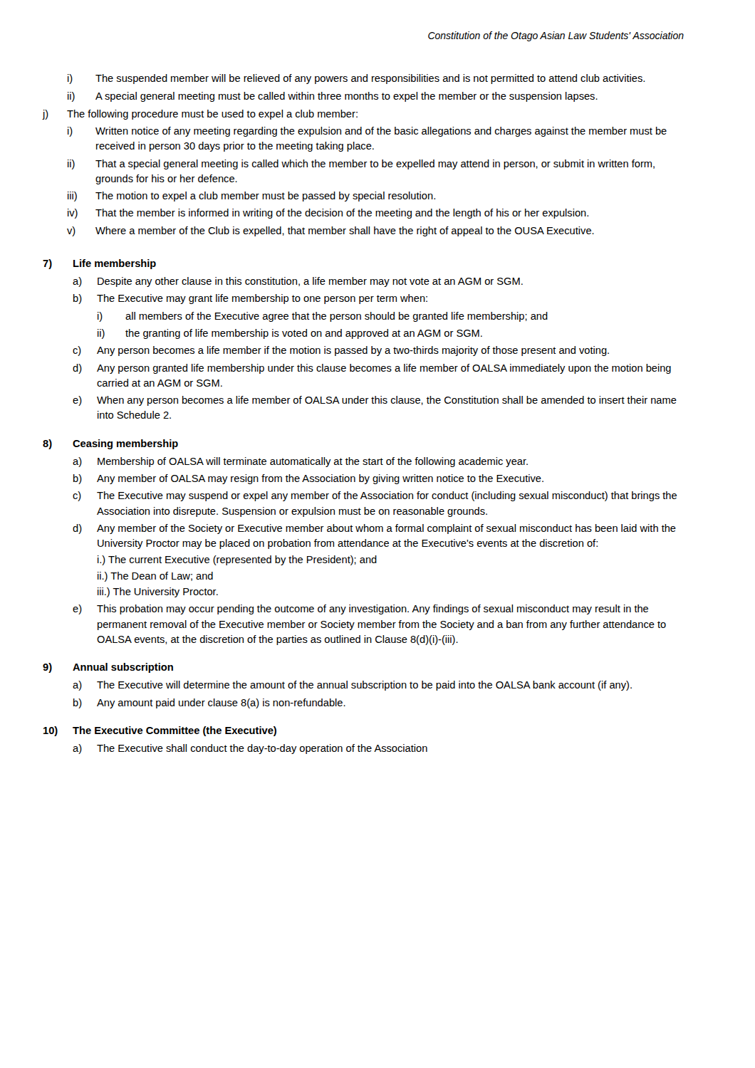Constitution of the Otago Asian Law Students' Association
i) The suspended member will be relieved of any powers and responsibilities and is not permitted to attend club activities.
ii) A special general meeting must be called within three months to expel the member or the suspension lapses.
j) The following procedure must be used to expel a club member:
i) Written notice of any meeting regarding the expulsion and of the basic allegations and charges against the member must be received in person 30 days prior to the meeting taking place.
ii) That a special general meeting is called which the member to be expelled may attend in person, or submit in written form, grounds for his or her defence.
iii) The motion to expel a club member must be passed by special resolution.
iv) That the member is informed in writing of the decision of the meeting and the length of his or her expulsion.
v) Where a member of the Club is expelled, that member shall have the right of appeal to the OUSA Executive.
7) Life membership
a) Despite any other clause in this constitution, a life member may not vote at an AGM or SGM.
b) The Executive may grant life membership to one person per term when:
i) all members of the Executive agree that the person should be granted life membership; and
ii) the granting of life membership is voted on and approved at an AGM or SGM.
c) Any person becomes a life member if the motion is passed by a two-thirds majority of those present and voting.
d) Any person granted life membership under this clause becomes a life member of OALSA immediately upon the motion being carried at an AGM or SGM.
e) When any person becomes a life member of OALSA under this clause, the Constitution shall be amended to insert their name into Schedule 2.
8) Ceasing membership
a) Membership of OALSA will terminate automatically at the start of the following academic year.
b) Any member of OALSA may resign from the Association by giving written notice to the Executive.
c) The Executive may suspend or expel any member of the Association for conduct (including sexual misconduct) that brings the Association into disrepute. Suspension or expulsion must be on reasonable grounds.
d) Any member of the Society or Executive member about whom a formal complaint of sexual misconduct has been laid with the University Proctor may be placed on probation from attendance at the Executive's events at the discretion of:
i.) The current Executive (represented by the President); and
ii.) The Dean of Law; and
iii.) The University Proctor.
e) This probation may occur pending the outcome of any investigation. Any findings of sexual misconduct may result in the permanent removal of the Executive member or Society member from the Society and a ban from any further attendance to OALSA events, at the discretion of the parties as outlined in Clause 8(d)(i)-(iii).
9) Annual subscription
a) The Executive will determine the amount of the annual subscription to be paid into the OALSA bank account (if any).
b) Any amount paid under clause 8(a) is non-refundable.
10) The Executive Committee (the Executive)
a) The Executive shall conduct the day-to-day operation of the Association